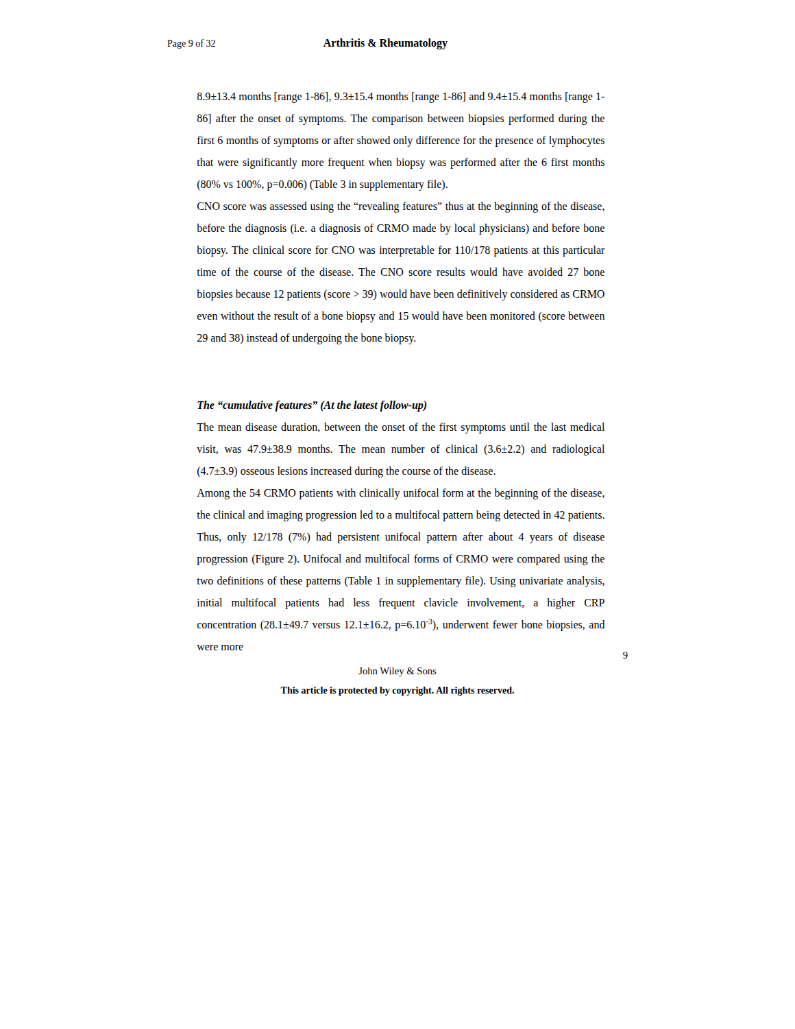Page 9 of 32
Arthritis & Rheumatology
8.9±13.4 months [range 1-86], 9.3±15.4 months [range 1-86] and 9.4±15.4 months [range 1-86] after the onset of symptoms. The comparison between biopsies performed during the first 6 months of symptoms or after showed only difference for the presence of lymphocytes that were significantly more frequent when biopsy was performed after the 6 first months (80% vs 100%, p=0.006) (Table 3 in supplementary file).
CNO score was assessed using the “revealing features” thus at the beginning of the disease, before the diagnosis (i.e. a diagnosis of CRMO made by local physicians) and before bone biopsy. The clinical score for CNO was interpretable for 110/178 patients at this particular time of the course of the disease. The CNO score results would have avoided 27 bone biopsies because 12 patients (score > 39) would have been definitively considered as CRMO even without the result of a bone biopsy and 15 would have been monitored (score between 29 and 38) instead of undergoing the bone biopsy.
The “cumulative features” (At the latest follow-up)
The mean disease duration, between the onset of the first symptoms until the last medical visit, was 47.9±38.9 months. The mean number of clinical (3.6±2.2) and radiological (4.7±3.9) osseous lesions increased during the course of the disease.
Among the 54 CRMO patients with clinically unifocal form at the beginning of the disease, the clinical and imaging progression led to a multifocal pattern being detected in 42 patients. Thus, only 12/178 (7%) had persistent unifocal pattern after about 4 years of disease progression (Figure 2). Unifocal and multifocal forms of CRMO were compared using the two definitions of these patterns (Table 1 in supplementary file). Using univariate analysis, initial multifocal patients had less frequent clavicle involvement, a higher CRP concentration (28.1±49.7 versus 12.1±16.2, p=6.10-3), underwent fewer bone biopsies, and were more
9
John Wiley & Sons
This article is protected by copyright. All rights reserved.